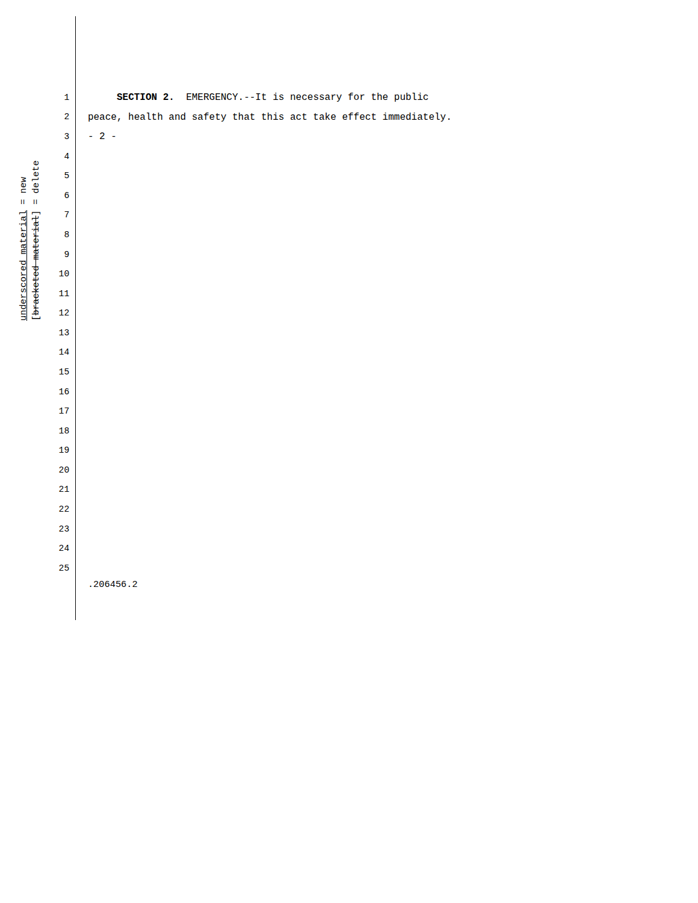underscored material = new
[bracketed material] = delete
1
2
3
4
5
6
7
8
9
10
11
12
13
14
15
16
17
18
19
20
21
22
23
24
25
SECTION 2. EMERGENCY.--It is necessary for the public peace, health and safety that this act take effect immediately. - 2 -
.206456.2